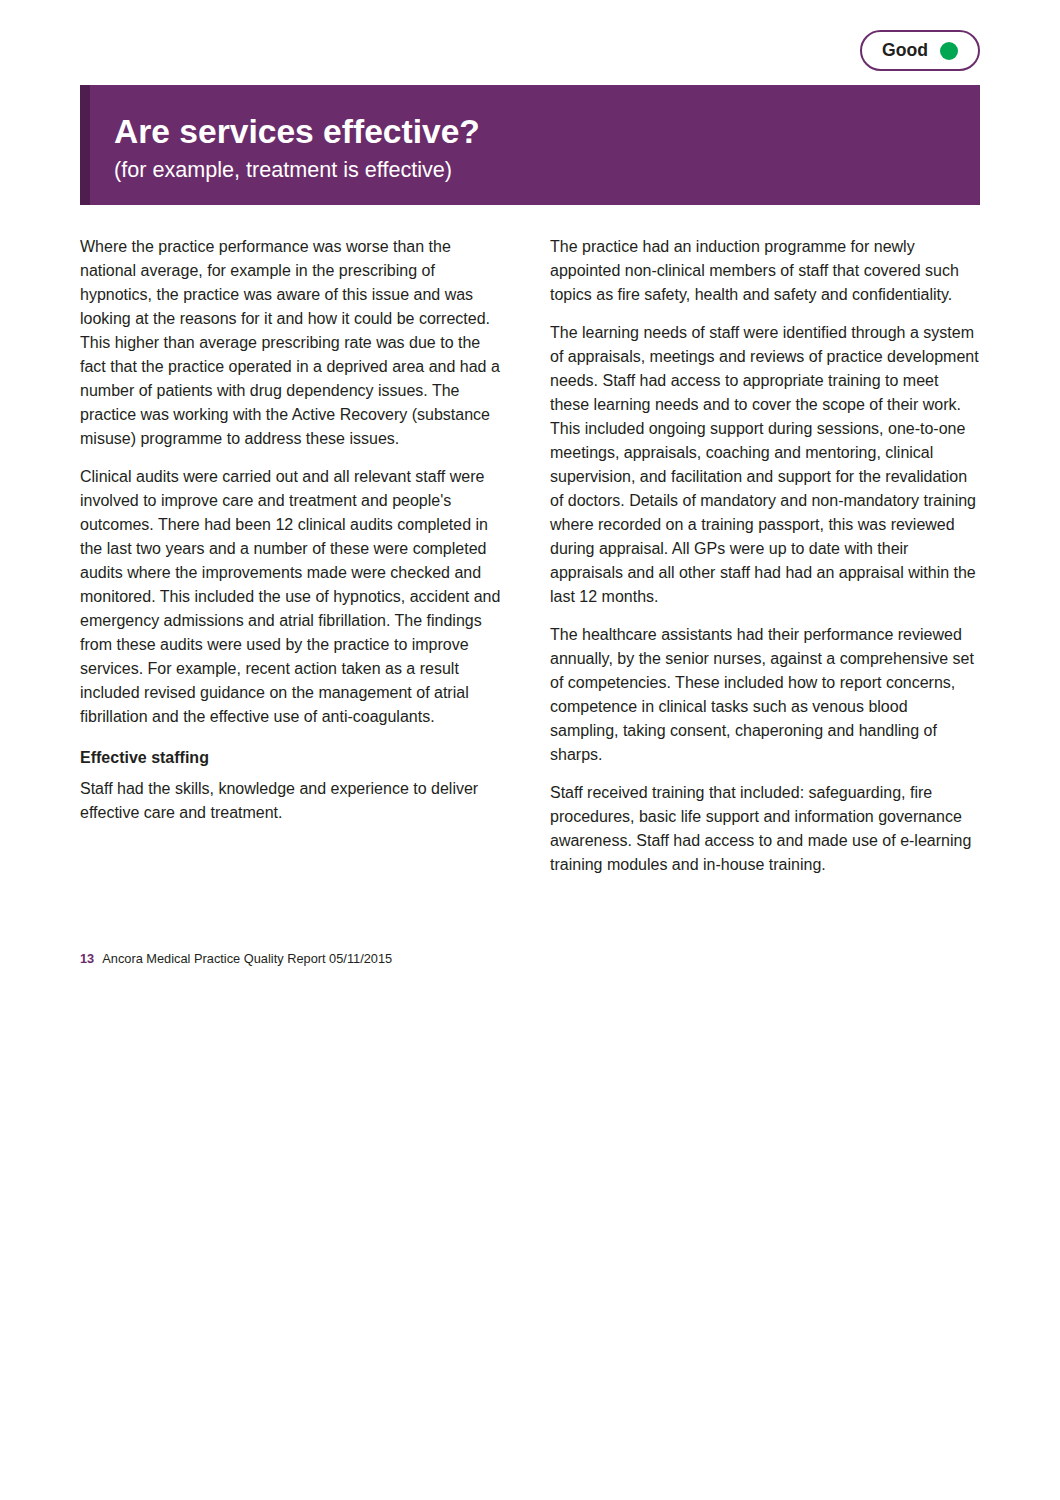Good
Are services effective?
(for example, treatment is effective)
Where the practice performance was worse than the national average, for example in the prescribing of hypnotics, the practice was aware of this issue and was looking at the reasons for it and how it could be corrected. This higher than average prescribing rate was due to the fact that the practice operated in a deprived area and had a number of patients with drug dependency issues. The practice was working with the Active Recovery (substance misuse) programme to address these issues.
Clinical audits were carried out and all relevant staff were involved to improve care and treatment and people's outcomes. There had been 12 clinical audits completed in the last two years and a number of these were completed audits where the improvements made were checked and monitored. This included the use of hypnotics, accident and emergency admissions and atrial fibrillation. The findings from these audits were used by the practice to improve services. For example, recent action taken as a result included revised guidance on the management of atrial fibrillation and the effective use of anti-coagulants.
Effective staffing
Staff had the skills, knowledge and experience to deliver effective care and treatment.
The practice had an induction programme for newly appointed non-clinical members of staff that covered such topics as fire safety, health and safety and confidentiality.
The learning needs of staff were identified through a system of appraisals, meetings and reviews of practice development needs. Staff had access to appropriate training to meet these learning needs and to cover the scope of their work. This included ongoing support during sessions, one-to-one meetings, appraisals, coaching and mentoring, clinical supervision, and facilitation and support for the revalidation of doctors. Details of mandatory and non-mandatory training where recorded on a training passport, this was reviewed during appraisal. All GPs were up to date with their appraisals and all other staff had had an appraisal within the last 12 months.
The healthcare assistants had their performance reviewed annually, by the senior nurses, against a comprehensive set of competencies. These included how to report concerns, competence in clinical tasks such as venous blood sampling, taking consent, chaperoning and handling of sharps.
Staff received training that included: safeguarding, fire procedures, basic life support and information governance awareness. Staff had access to and made use of e-learning training modules and in-house training.
13 Ancora Medical Practice Quality Report 05/11/2015